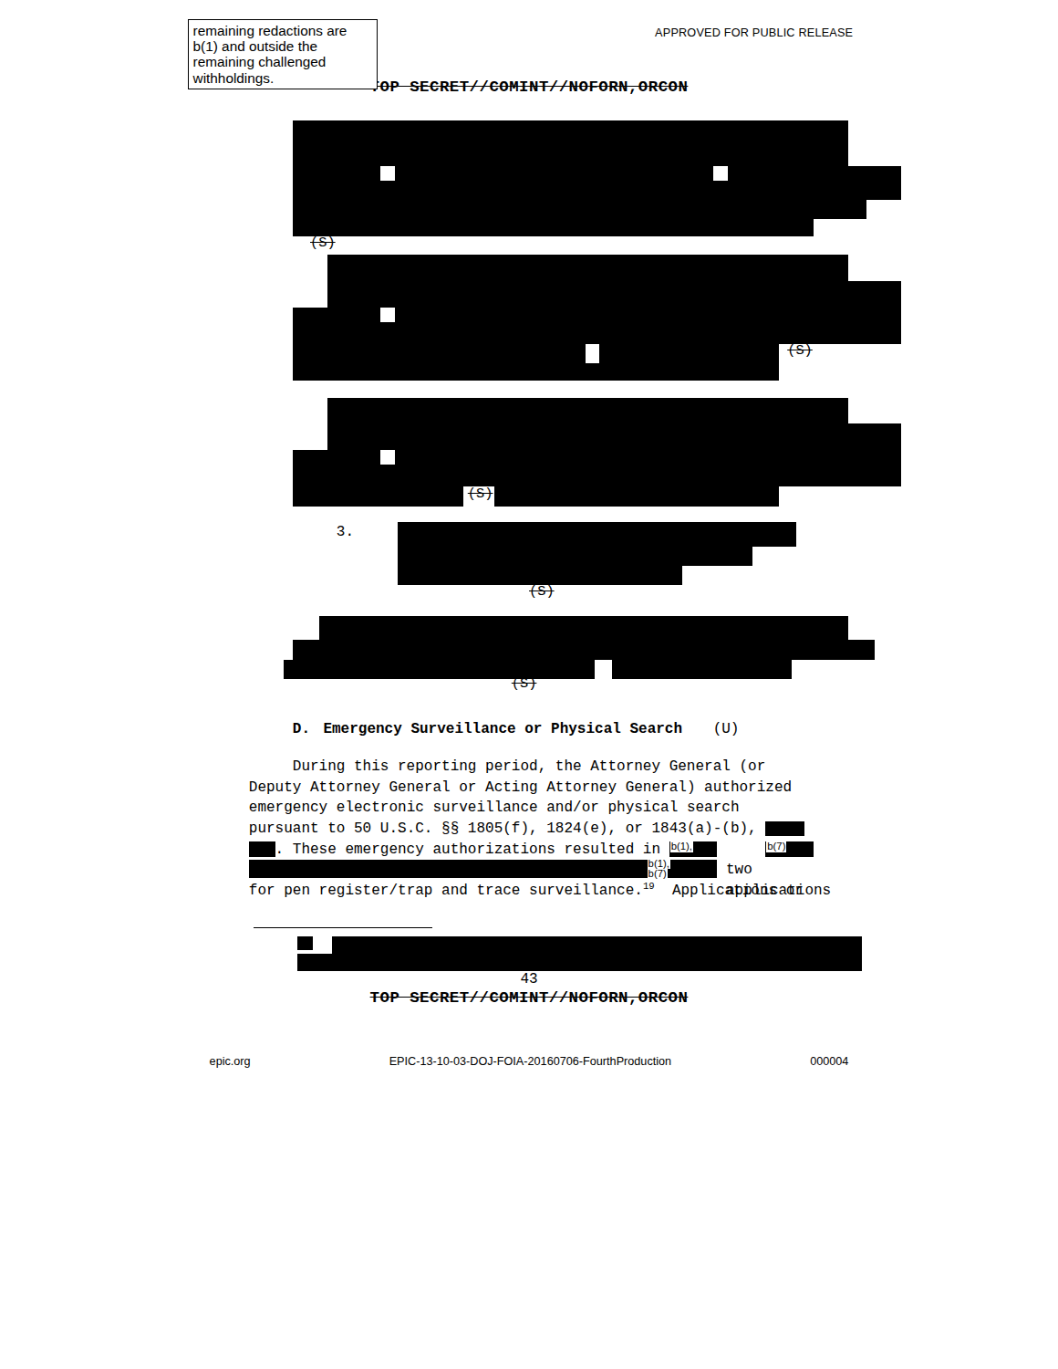remaining redactions are b(1) and outside the remaining challenged withholdings.
APPROVED FOR PUBLIC RELEASE
TOP SECRET//COMINT//NOFORN,ORCON
(S)
(S)
(S)
3.
(S)
(S)
D. Emergency Surveillance or Physical Search(U)
During this reporting period, the Attorney General (or Deputy Attorney General or Acting Attorney General) authorized emergency electronic surveillance and/or physical search pursuant to 50 U.S.C. §§ 1805(f), 1824(e), or 1843(a)-(b),
. These emergency authorizations resulted in b(1), b(7)
b(1), b(7) two applications
for pen register/trap and trace surveillance.19 Applications or
43
TOP SECRET//COMINT//NOFORN,ORCON
epic.org
EPIC-13-10-03-DOJ-FOIA-20160706-FourthProduction
000004